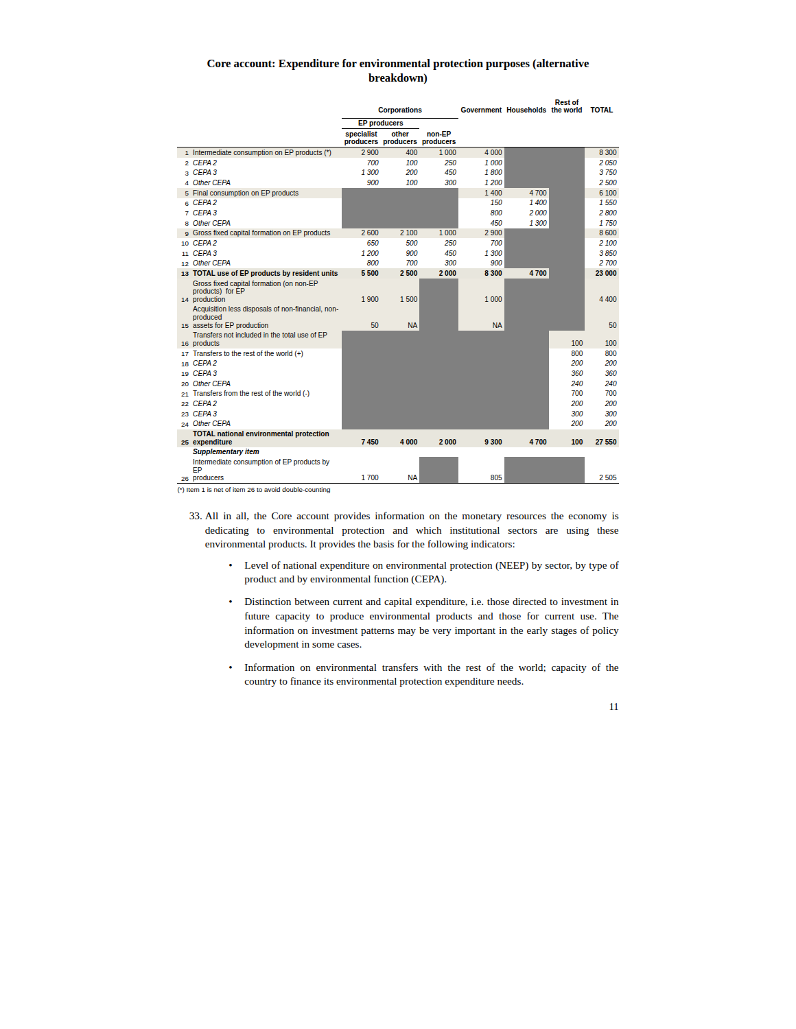Core account: Expenditure for environmental protection purposes (alternative breakdown)
| | | Corporations | Government | Households | Rest of the world | TOTAL |
| --- | --- | --- | --- | --- | --- | --- |
| | | EP producers | non-EP producers | | | | |
| | | specialist producers | other producers | | | | |
| 1 | Intermediate consumption on EP products (*) | 2 900 | 400 | 1 000 | 4 000 | | | 8 300 |
| 2 | CEPA 2 | 700 | 100 | 250 | 1 000 | | | 2 050 |
| 3 | CEPA 3 | 1 300 | 200 | 450 | 1 800 | | | 3 750 |
| 4 | Other CEPA | 900 | 100 | 300 | 1 200 | | | 2 500 |
| 5 | Final consumption on EP products | | | | 1 400 | 4 700 | | 6 100 |
| 6 | CEPA 2 | | | | 150 | 1 400 | | 1 550 |
| 7 | CEPA 3 | | | | 800 | 2 000 | | 2 800 |
| 8 | Other CEPA | | | | 450 | 1 300 | | 1 750 |
| 9 | Gross fixed capital formation on EP products | 2 600 | 2 100 | 1 000 | 2 900 | | | 8 600 |
| 10 | CEPA 2 | 650 | 500 | 250 | 700 | | | 2 100 |
| 11 | CEPA 3 | 1 200 | 900 | 450 | 1 300 | | | 3 850 |
| 12 | Other CEPA | 800 | 700 | 300 | 900 | | | 2 700 |
| 13 | TOTAL use of EP products by resident units | 5 500 | 2 500 | 2 000 | 8 300 | 4 700 | | 23 000 |
| 14 | Gross fixed capital formation (on non-EP products) for EP production | 1 900 | 1 500 | | 1 000 | | | 4 400 |
| 15 | Acquisition less disposals of non-financial, non-produced assets for EP production | 50 | NA | | NA | | | 50 |
| 16 | Transfers not included in the total use of EP products | | | | | | 100 | 100 |
| 17 | Transfers to the rest of the world (+) | | | | | | 800 | 800 |
| 18 | CEPA 2 | | | | | | 200 | 200 |
| 19 | CEPA 3 | | | | | | 360 | 360 |
| 20 | Other CEPA | | | | | | 240 | 240 |
| 21 | Transfers from the rest of the world (-) | | | | | | 700 | 700 |
| 22 | CEPA 2 | | | | | | 200 | 200 |
| 23 | CEPA 3 | | | | | | 300 | 300 |
| 24 | Other CEPA | | | | | | 200 | 200 |
| 25 | TOTAL national environmental protection expenditure | 7 450 | 4 000 | 2 000 | 9 300 | 4 700 | 100 | 27 550 |
| | Supplementary item | |
| 26 | Intermediate consumption of EP products by EP producers | 1 700 | NA | | 805 | | | 2 505 |
(*) Item 1 is net of item 26 to avoid double-counting
All in all, the Core account provides information on the monetary resources the economy is dedicating to environmental protection and which institutional sectors are using these environmental products. It provides the basis for the following indicators:
Level of national expenditure on environmental protection (NEEP) by sector, by type of product and by environmental function (CEPA).
Distinction between current and capital expenditure, i.e. those directed to investment in future capacity to produce environmental products and those for current use. The information on investment patterns may be very important in the early stages of policy development in some cases.
Information on environmental transfers with the rest of the world; capacity of the country to finance its environmental protection expenditure needs.
11